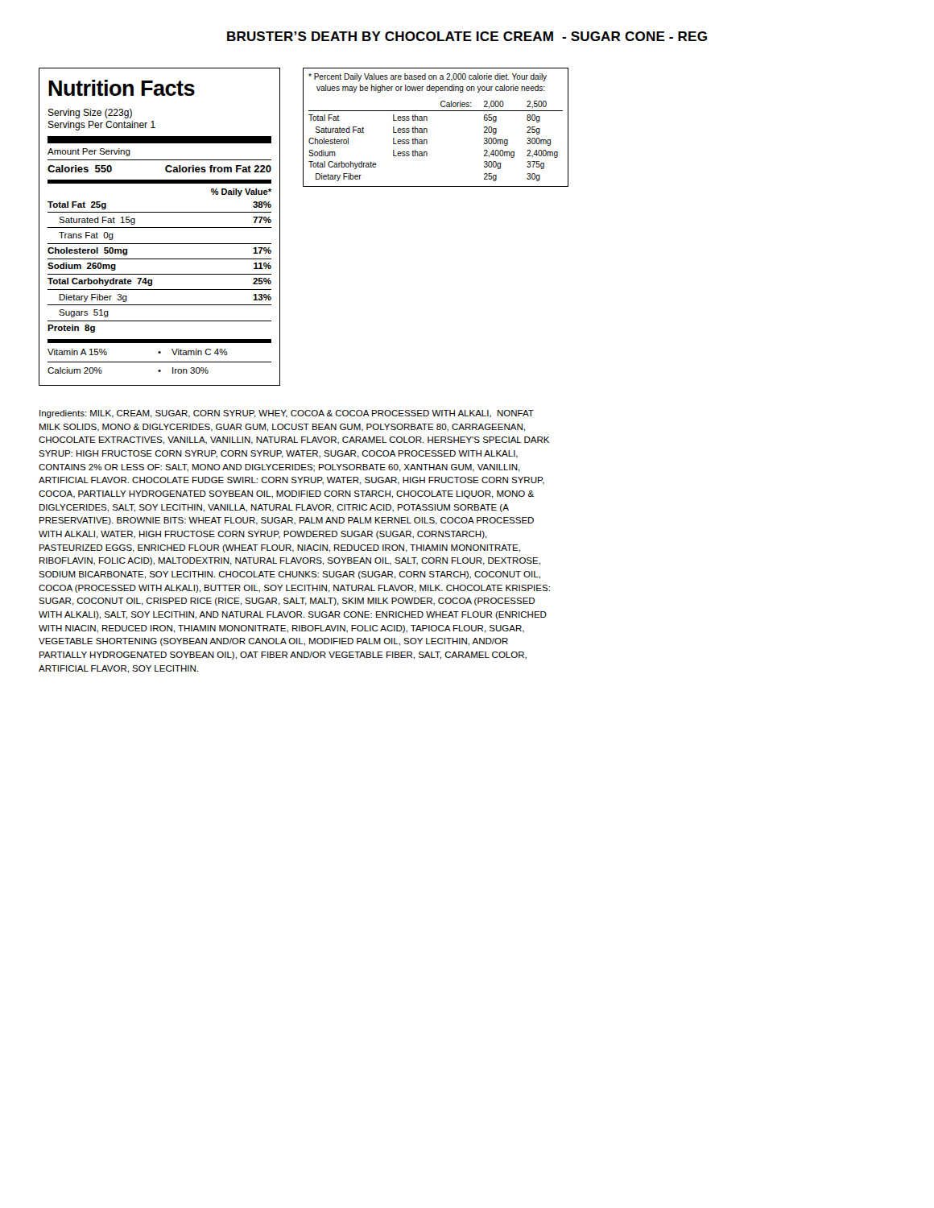BRUSTER’S DEATH BY CHOCOLATE ICE CREAM - SUGAR CONE - REG
Nutrition Facts
Serving Size (223g)
Servings Per Container 1
Amount Per Serving
Calories 550 Calories from Fat 220
% Daily Value*
Total Fat 25g 38%
Saturated Fat 15g 77%
Trans Fat 0g
Cholesterol 50mg 17%
Sodium 260mg 11%
Total Carbohydrate 74g 25%
Dietary Fiber 3g 13%
Sugars 51g
Protein 8g
Vitamin A 15% • Vitamin C 4%
Calcium 20% • Iron 30%
* Percent Daily Values are based on a 2,000 calorie diet. Your daily values may be higher or lower depending on your calorie needs:
| | | Calories: | 2,000 | 2,500 |
| --- | --- | --- | --- | --- |
| Total Fat | Less than | | 65g | 80g |
| Saturated Fat | Less than | | 20g | 25g |
| Cholesterol | Less than | | 300mg | 300mg |
| Sodium | Less than | | 2,400mg | 2,400mg |
| Total Carbohydrate | | | 300g | 375g |
| Dietary Fiber | | | 25g | 30g |
Ingredients: MILK, CREAM, SUGAR, CORN SYRUP, WHEY, COCOA & COCOA PROCESSED WITH ALKALI, NONFAT MILK SOLIDS, MONO & DIGLYCERIDES, GUAR GUM, LOCUST BEAN GUM, POLYSORBATE 80, CARRAGEENAN, CHOCOLATE EXTRACTIVES, VANILLA, VANILLIN, NATURAL FLAVOR, CARAMEL COLOR. HERSHEY'S SPECIAL DARK SYRUP: HIGH FRUCTOSE CORN SYRUP, CORN SYRUP, WATER, SUGAR, COCOA PROCESSED WITH ALKALI, CONTAINS 2% OR LESS OF: SALT, MONO AND DIGLYCERIDES; POLYSORBATE 60, XANTHAN GUM, VANILLIN, ARTIFICIAL FLAVOR. CHOCOLATE FUDGE SWIRL: CORN SYRUP, WATER, SUGAR, HIGH FRUCTOSE CORN SYRUP, COCOA, PARTIALLY HYDROGENATED SOYBEAN OIL, MODIFIED CORN STARCH, CHOCOLATE LIQUOR, MONO & DIGLYCERIDES, SALT, SOY LECITHIN, VANILLA, NATURAL FLAVOR, CITRIC ACID, POTASSIUM SORBATE (A PRESERVATIVE). BROWNIE BITS: WHEAT FLOUR, SUGAR, PALM AND PALM KERNEL OILS, COCOA PROCESSED WITH ALKALI, WATER, HIGH FRUCTOSE CORN SYRUP, POWDERED SUGAR (SUGAR, CORNSTARCH), PASTEURIZED EGGS, ENRICHED FLOUR (WHEAT FLOUR, NIACIN, REDUCED IRON, THIAMIN MONONITRATE, RIBOFLAVIN, FOLIC ACID), MALTODEXTRIN, NATURAL FLAVORS, SOYBEAN OIL, SALT, CORN FLOUR, DEXTROSE, SODIUM BICARBONATE, SOY LECITHIN. CHOCOLATE CHUNKS: SUGAR (SUGAR, CORN STARCH), COCONUT OIL, COCOA (PROCESSED WITH ALKALI), BUTTER OIL, SOY LECITHIN, NATURAL FLAVOR, MILK. CHOCOLATE KRISPIES: SUGAR, COCONUT OIL, CRISPED RICE (RICE, SUGAR, SALT, MALT), SKIM MILK POWDER, COCOA (PROCESSED WITH ALKALI), SALT, SOY LECITHIN, AND NATURAL FLAVOR. SUGAR CONE: ENRICHED WHEAT FLOUR (ENRICHED WITH NIACIN, REDUCED IRON, THIAMIN MONONITRATE, RIBOFLAVIN, FOLIC ACID), TAPIOCA FLOUR, SUGAR, VEGETABLE SHORTENING (SOYBEAN AND/OR CANOLA OIL, MODIFIED PALM OIL, SOY LECITHIN, AND/OR PARTIALLY HYDROGENATED SOYBEAN OIL), OAT FIBER AND/OR VEGETABLE FIBER, SALT, CARAMEL COLOR, ARTIFICIAL FLAVOR, SOY LECITHIN.